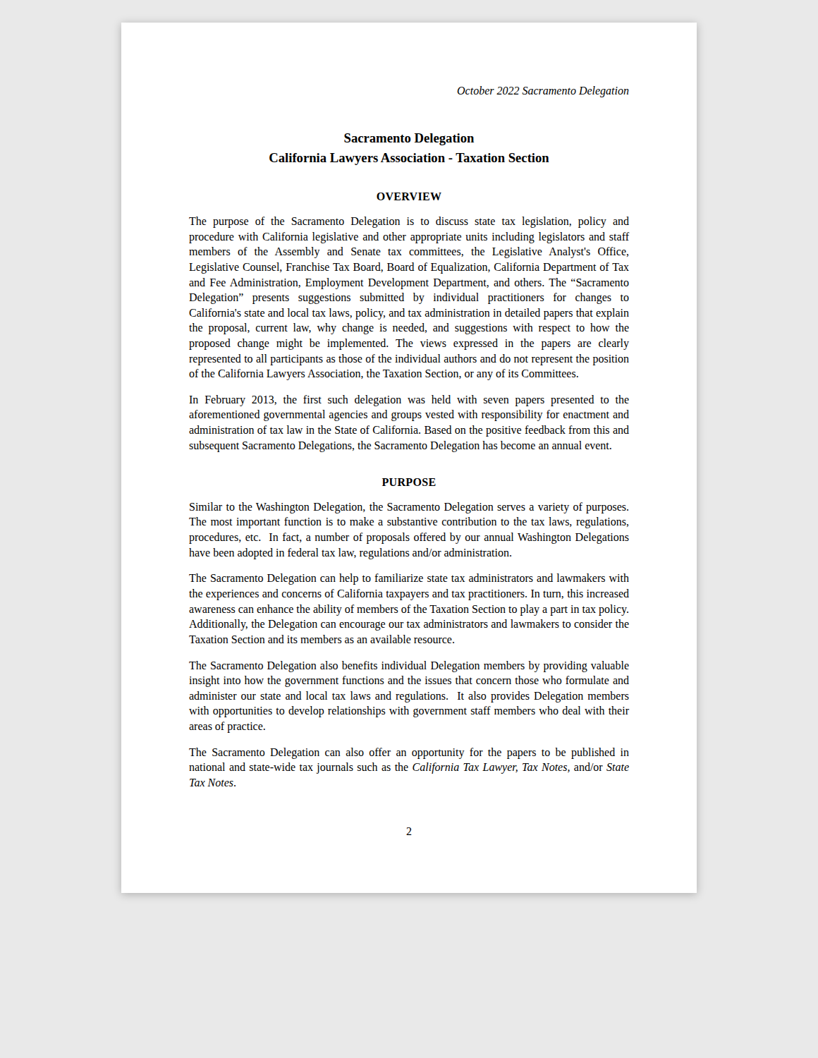October 2022 Sacramento Delegation
Sacramento Delegation California Lawyers Association - Taxation Section
OVERVIEW
The purpose of the Sacramento Delegation is to discuss state tax legislation, policy and procedure with California legislative and other appropriate units including legislators and staff members of the Assembly and Senate tax committees, the Legislative Analyst's Office, Legislative Counsel, Franchise Tax Board, Board of Equalization, California Department of Tax and Fee Administration, Employment Development Department, and others. The “Sacramento Delegation” presents suggestions submitted by individual practitioners for changes to California's state and local tax laws, policy, and tax administration in detailed papers that explain the proposal, current law, why change is needed, and suggestions with respect to how the proposed change might be implemented. The views expressed in the papers are clearly represented to all participants as those of the individual authors and do not represent the position of the California Lawyers Association, the Taxation Section, or any of its Committees.
In February 2013, the first such delegation was held with seven papers presented to the aforementioned governmental agencies and groups vested with responsibility for enactment and administration of tax law in the State of California. Based on the positive feedback from this and subsequent Sacramento Delegations, the Sacramento Delegation has become an annual event.
PURPOSE
Similar to the Washington Delegation, the Sacramento Delegation serves a variety of purposes. The most important function is to make a substantive contribution to the tax laws, regulations, procedures, etc. In fact, a number of proposals offered by our annual Washington Delegations have been adopted in federal tax law, regulations and/or administration.
The Sacramento Delegation can help to familiarize state tax administrators and lawmakers with the experiences and concerns of California taxpayers and tax practitioners. In turn, this increased awareness can enhance the ability of members of the Taxation Section to play a part in tax policy. Additionally, the Delegation can encourage our tax administrators and lawmakers to consider the Taxation Section and its members as an available resource.
The Sacramento Delegation also benefits individual Delegation members by providing valuable insight into how the government functions and the issues that concern those who formulate and administer our state and local tax laws and regulations. It also provides Delegation members with opportunities to develop relationships with government staff members who deal with their areas of practice.
The Sacramento Delegation can also offer an opportunity for the papers to be published in national and state-wide tax journals such as the California Tax Lawyer, Tax Notes, and/or State Tax Notes.
2